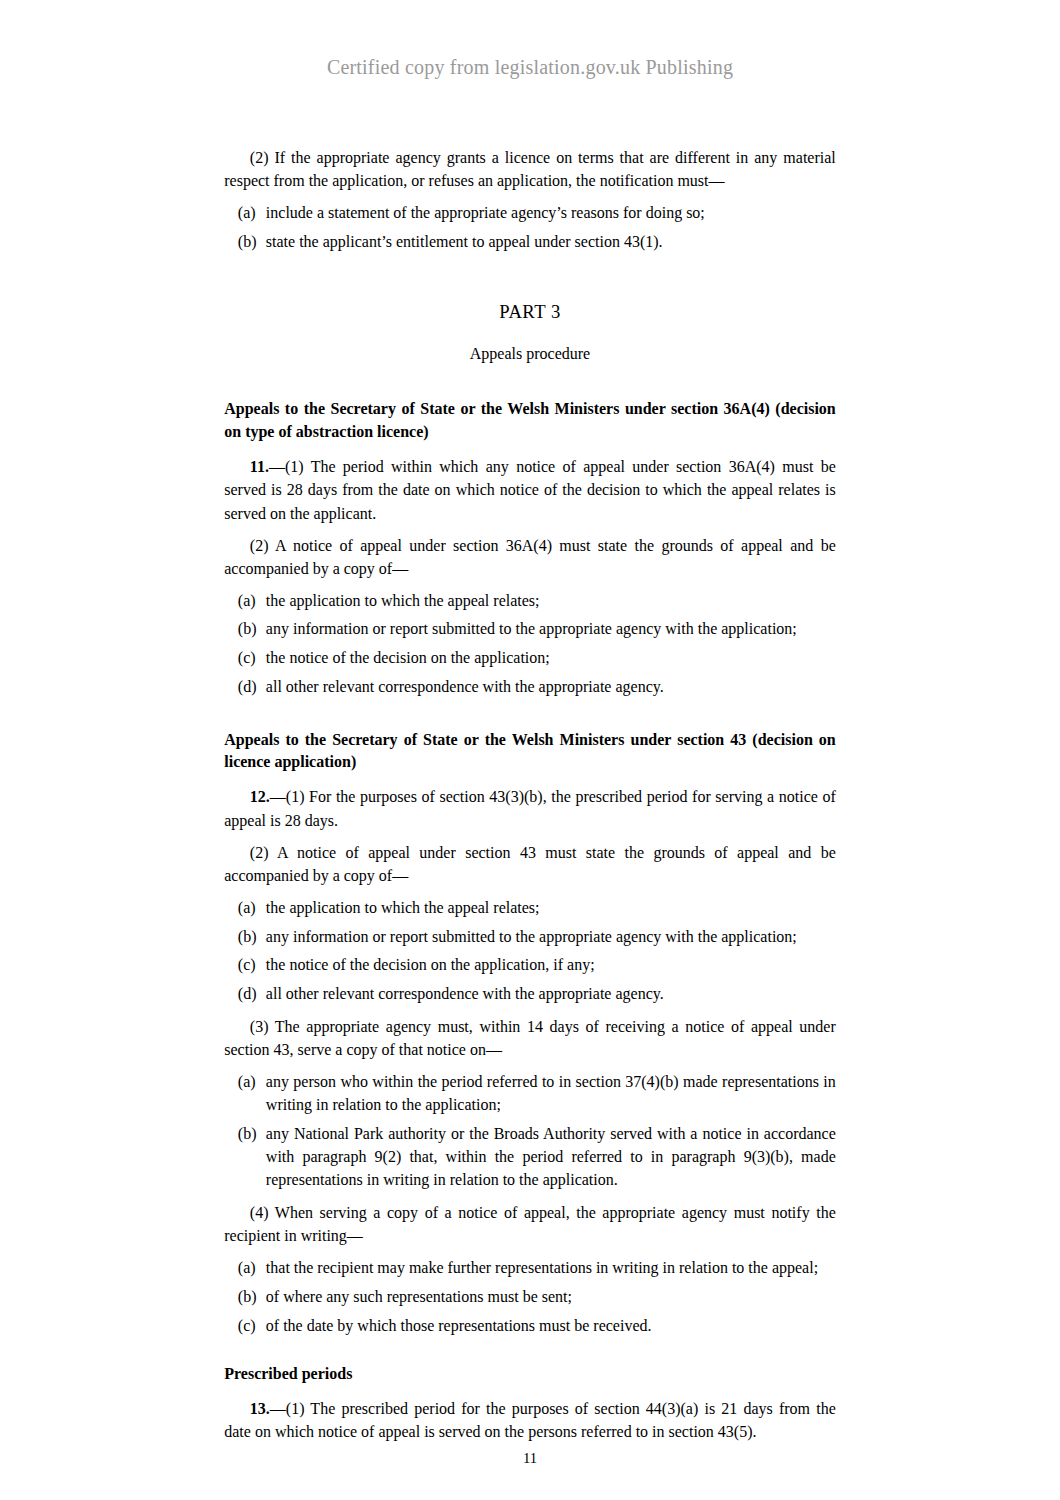Certified copy from legislation.gov.uk Publishing
(2) If the appropriate agency grants a licence on terms that are different in any material respect from the application, or refuses an application, the notification must—
(a) include a statement of the appropriate agency’s reasons for doing so;
(b) state the applicant’s entitlement to appeal under section 43(1).
PART 3
Appeals procedure
Appeals to the Secretary of State or the Welsh Ministers under section 36A(4) (decision on type of abstraction licence)
11.—(1) The period within which any notice of appeal under section 36A(4) must be served is 28 days from the date on which notice of the decision to which the appeal relates is served on the applicant.
(2) A notice of appeal under section 36A(4) must state the grounds of appeal and be accompanied by a copy of—
(a) the application to which the appeal relates;
(b) any information or report submitted to the appropriate agency with the application;
(c) the notice of the decision on the application;
(d) all other relevant correspondence with the appropriate agency.
Appeals to the Secretary of State or the Welsh Ministers under section 43 (decision on licence application)
12.—(1) For the purposes of section 43(3)(b), the prescribed period for serving a notice of appeal is 28 days.
(2) A notice of appeal under section 43 must state the grounds of appeal and be accompanied by a copy of—
(a) the application to which the appeal relates;
(b) any information or report submitted to the appropriate agency with the application;
(c) the notice of the decision on the application, if any;
(d) all other relevant correspondence with the appropriate agency.
(3) The appropriate agency must, within 14 days of receiving a notice of appeal under section 43, serve a copy of that notice on—
(a) any person who within the period referred to in section 37(4)(b) made representations in writing in relation to the application;
(b) any National Park authority or the Broads Authority served with a notice in accordance with paragraph 9(2) that, within the period referred to in paragraph 9(3)(b), made representations in writing in relation to the application.
(4) When serving a copy of a notice of appeal, the appropriate agency must notify the recipient in writing—
(a) that the recipient may make further representations in writing in relation to the appeal;
(b) of where any such representations must be sent;
(c) of the date by which those representations must be received.
Prescribed periods
13.—(1) The prescribed period for the purposes of section 44(3)(a) is 21 days from the date on which notice of appeal is served on the persons referred to in section 43(5).
11